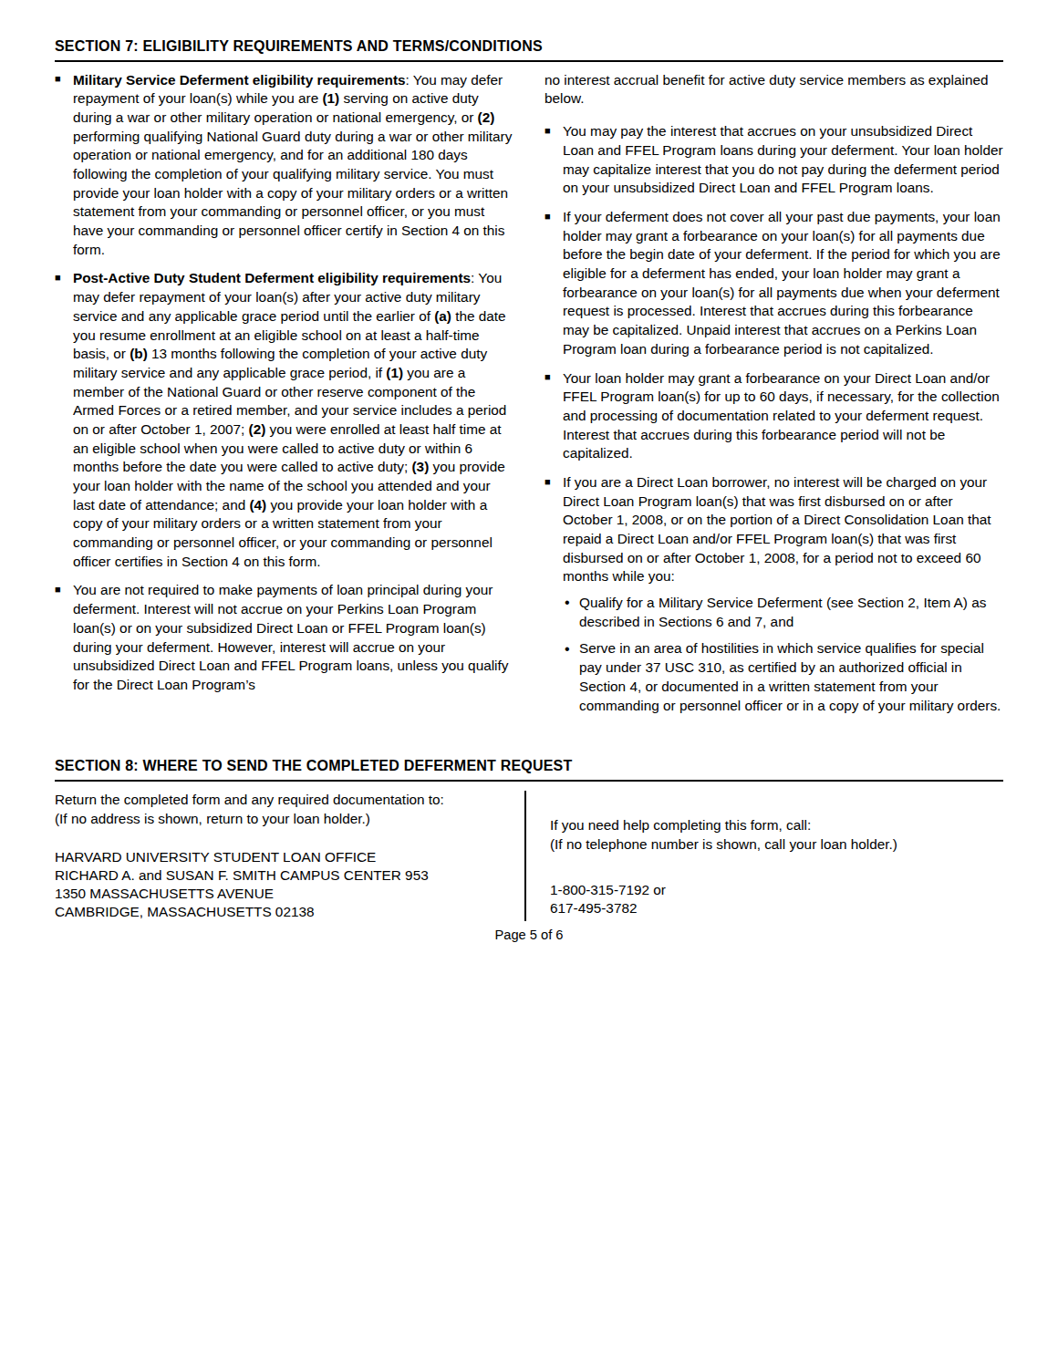SECTION 7: ELIGIBILITY REQUIREMENTS AND TERMS/CONDITIONS
Military Service Deferment eligibility requirements: You may defer repayment of your loan(s) while you are (1) serving on active duty during a war or other military operation or national emergency, or (2) performing qualifying National Guard duty during a war or other military operation or national emergency, and for an additional 180 days following the completion of your qualifying military service. You must provide your loan holder with a copy of your military orders or a written statement from your commanding or personnel officer, or you must have your commanding or personnel officer certify in Section 4 on this form.
Post-Active Duty Student Deferment eligibility requirements: You may defer repayment of your loan(s) after your active duty military service and any applicable grace period until the earlier of (a) the date you resume enrollment at an eligible school on at least a half-time basis, or (b) 13 months following the completion of your active duty military service and any applicable grace period, if (1) you are a member of the National Guard or other reserve component of the Armed Forces or a retired member, and your service includes a period on or after October 1, 2007; (2) you were enrolled at least half time at an eligible school when you were called to active duty or within 6 months before the date you were called to active duty; (3) you provide your loan holder with the name of the school you attended and your last date of attendance; and (4) you provide your loan holder with a copy of your military orders or a written statement from your commanding or personnel officer, or your commanding or personnel officer certifies in Section 4 on this form.
You are not required to make payments of loan principal during your deferment. Interest will not accrue on your Perkins Loan Program loan(s) or on your subsidized Direct Loan or FFEL Program loan(s) during your deferment. However, interest will accrue on your unsubsidized Direct Loan and FFEL Program loans, unless you qualify for the Direct Loan Program’s
no interest accrual benefit for active duty service members as explained below.
You may pay the interest that accrues on your unsubsidized Direct Loan and FFEL Program loans during your deferment. Your loan holder may capitalize interest that you do not pay during the deferment period on your unsubsidized Direct Loan and FFEL Program loans.
If your deferment does not cover all your past due payments, your loan holder may grant a forbearance on your loan(s) for all payments due before the begin date of your deferment. If the period for which you are eligible for a deferment has ended, your loan holder may grant a forbearance on your loan(s) for all payments due when your deferment request is processed. Interest that accrues during this forbearance may be capitalized. Unpaid interest that accrues on a Perkins Loan Program loan during a forbearance period is not capitalized.
Your loan holder may grant a forbearance on your Direct Loan and/or FFEL Program loan(s) for up to 60 days, if necessary, for the collection and processing of documentation related to your deferment request. Interest that accrues during this forbearance period will not be capitalized.
If you are a Direct Loan borrower, no interest will be charged on your Direct Loan Program loan(s) that was first disbursed on or after October 1, 2008, or on the portion of a Direct Consolidation Loan that repaid a Direct Loan and/or FFEL Program loan(s) that was first disbursed on or after October 1, 2008, for a period not to exceed 60 months while you:
Qualify for a Military Service Deferment (see Section 2, Item A) as described in Sections 6 and 7, and
Serve in an area of hostilities in which service qualifies for special pay under 37 USC 310, as certified by an authorized official in Section 4, or documented in a written statement from your commanding or personnel officer or in a copy of your military orders.
SECTION 8: WHERE TO SEND THE COMPLETED DEFERMENT REQUEST
Return the completed form and any required documentation to:
(If no address is shown, return to your loan holder.)
HARVARD UNIVERSITY STUDENT LOAN OFFICE
RICHARD A. and SUSAN F. SMITH CAMPUS CENTER 953
1350 MASSACHUSETTS AVENUE
CAMBRIDGE, MASSACHUSETTS 02138
If you need help completing this form, call:
(If no telephone number is shown, call your loan holder.)
1-800-315-7192 or
617-495-3782
Page 5 of 6